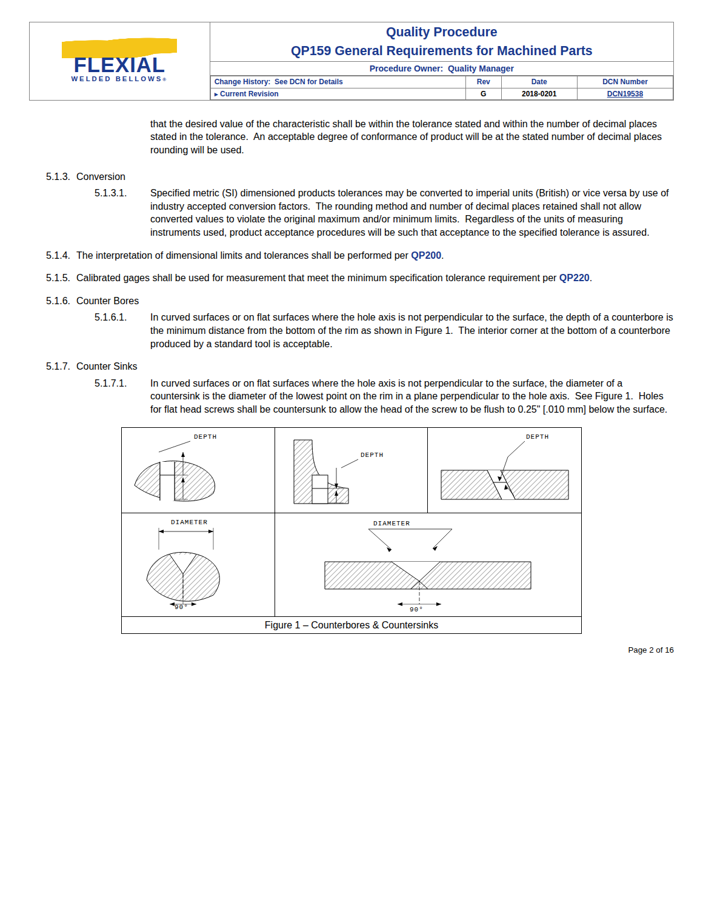| FLEXIAL WELDED BELLOWS ® | Quality Procedure QP159 General Requirements for Machined Parts |
| Procedure Owner: Quality Manager |
| / Change History: See DCN for Details / Rev / Date / DCN Number / / ▸ Current Revision / G / 2018-0201 / DCN19538 / |
that the desired value of the characteristic shall be within the tolerance stated and within the number of decimal places stated in the tolerance. An acceptable degree of conformance of product will be at the stated number of decimal places rounding will be used.
5.1.3.
Conversion
5.1.3.1.
Specified metric (SI) dimensioned products tolerances may be converted to imperial units (British) or vice versa by use of industry accepted conversion factors. The rounding method and number of decimal places retained shall not allow converted values to violate the original maximum and/or minimum limits. Regardless of the units of measuring instruments used, product acceptance procedures will be such that acceptance to the specified tolerance is assured.
5.1.4.
The interpretation of dimensional limits and tolerances shall be performed per QP200.
5.1.5.
Calibrated gages shall be used for measurement that meet the minimum specification tolerance requirement per QP220.
5.1.6.
Counter Bores
5.1.6.1.
In curved surfaces or on flat surfaces where the hole axis is not perpendicular to the surface, the depth of a counterbore is the minimum distance from the bottom of the rim as shown in Figure 1. The interior corner at the bottom of a counterbore produced by a standard tool is acceptable.
5.1.7.
Counter Sinks
5.1.7.1.
In curved surfaces or on flat surfaces where the hole axis is not perpendicular to the surface, the diameter of a countersink is the diameter of the lowest point on the rim in a plane perpendicular to the hole axis. See Figure 1. Holes for flat head screws shall be countersunk to allow the head of the screw to be flush to 0.25" [.010 mm] below the surface.
| DEPTH | DEPTH | DEPTH |
| DIAMETER 90° | DIAMETER 90° |
| Figure 1 – Counterbores & Countersinks |
Page 2 of 16